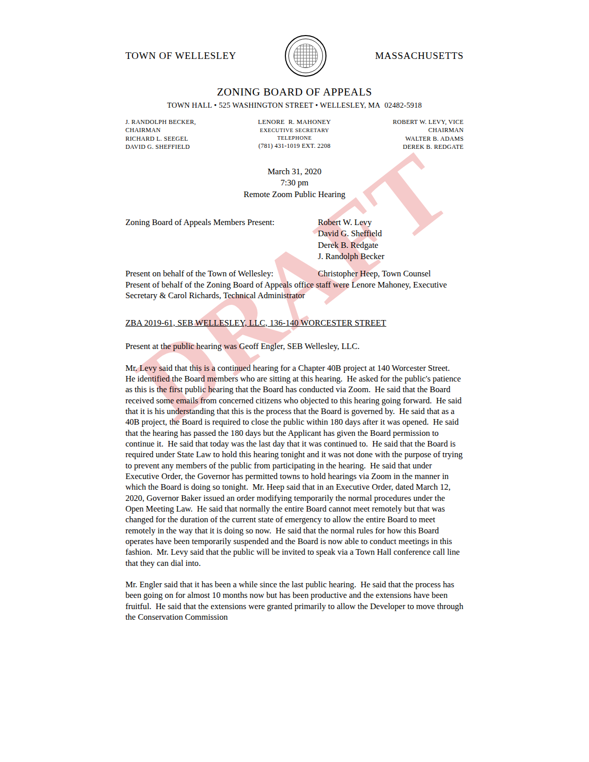DRAFT
TOWN OF WELLESLEY
MASSACHUSETTS
ZONING BOARD OF APPEALS
TOWN HALL • 525 WASHINGTON STREET • WELLESLEY, MA 02482-5918
J. RANDOLPH BECKER, CHAIRMAN
RICHARD L. SEEGEL
DAVID G. SHEFFIELD
LENORE R. MAHONEY
EXECUTIVE SECRETARY
TELEPHONE
(781) 431-1019 EXT. 2208
ROBERT W. LEVY, VICE CHAIRMAN
WALTER B. ADAMS
DEREK B. REDGATE
March 31, 2020
7:30 pm
Remote Zoom Public Hearing
Zoning Board of Appeals Members Present:
Robert W. Levy
David G. Sheffield
Derek B. Redgate
J. Randolph Becker
Present on behalf of the Town of Wellesley:
Christopher Heep, Town Counsel
Present of behalf of the Zoning Board of Appeals office staff were Lenore Mahoney, Executive Secretary & Carol Richards, Technical Administrator
ZBA 2019-61, SEB WELLESLEY, LLC, 136-140 WORCESTER STREET
Present at the public hearing was Geoff Engler, SEB Wellesley, LLC.
Mr. Levy said that this is a continued hearing for a Chapter 40B project at 140 Worcester Street. He identified the Board members who are sitting at this hearing. He asked for the public's patience as this is the first public hearing that the Board has conducted via Zoom. He said that the Board received some emails from concerned citizens who objected to this hearing going forward. He said that it is his understanding that this is the process that the Board is governed by. He said that as a 40B project, the Board is required to close the public within 180 days after it was opened. He said that the hearing has passed the 180 days but the Applicant has given the Board permission to continue it. He said that today was the last day that it was continued to. He said that the Board is required under State Law to hold this hearing tonight and it was not done with the purpose of trying to prevent any members of the public from participating in the hearing. He said that under Executive Order, the Governor has permitted towns to hold hearings via Zoom in the manner in which the Board is doing so tonight. Mr. Heep said that in an Executive Order, dated March 12, 2020, Governor Baker issued an order modifying temporarily the normal procedures under the Open Meeting Law. He said that normally the entire Board cannot meet remotely but that was changed for the duration of the current state of emergency to allow the entire Board to meet remotely in the way that it is doing so now. He said that the normal rules for how this Board operates have been temporarily suspended and the Board is now able to conduct meetings in this fashion. Mr. Levy said that the public will be invited to speak via a Town Hall conference call line that they can dial into.
Mr. Engler said that it has been a while since the last public hearing. He said that the process has been going on for almost 10 months now but has been productive and the extensions have been fruitful. He said that the extensions were granted primarily to allow the Developer to move through the Conservation Commission